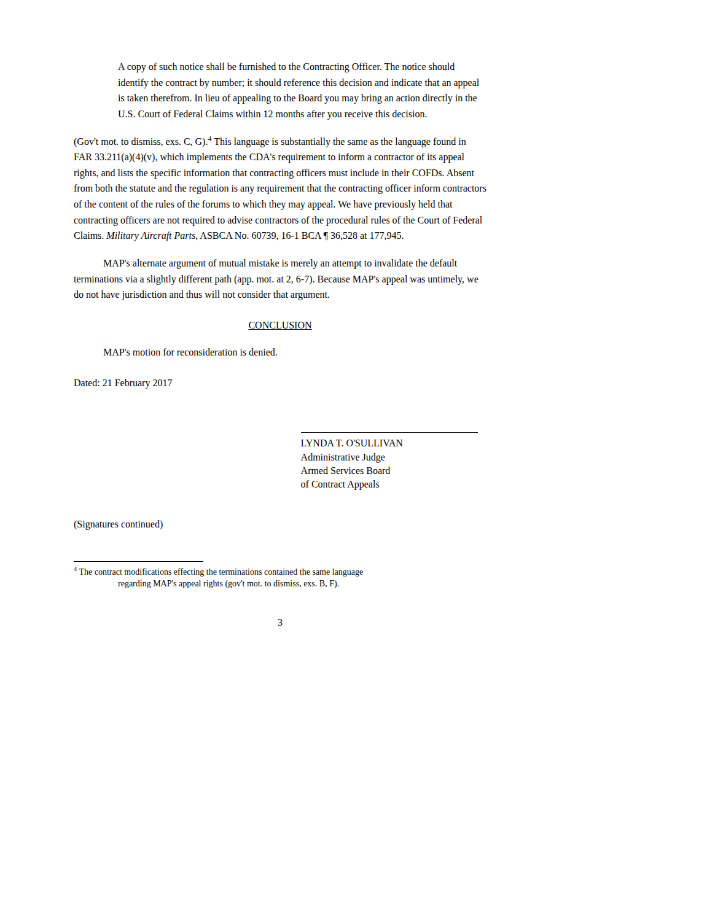A copy of such notice shall be furnished to the Contracting Officer. The notice should identify the contract by number; it should reference this decision and indicate that an appeal is taken therefrom. In lieu of appealing to the Board you may bring an action directly in the U.S. Court of Federal Claims within 12 months after you receive this decision.
(Gov't mot. to dismiss, exs. C, G).4 This language is substantially the same as the language found in FAR 33.211(a)(4)(v), which implements the CDA's requirement to inform a contractor of its appeal rights, and lists the specific information that contracting officers must include in their COFDs. Absent from both the statute and the regulation is any requirement that the contracting officer inform contractors of the content of the rules of the forums to which they may appeal. We have previously held that contracting officers are not required to advise contractors of the procedural rules of the Court of Federal Claims. Military Aircraft Parts, ASBCA No. 60739, 16-1 BCA ¶ 36,528 at 177,945.
MAP's alternate argument of mutual mistake is merely an attempt to invalidate the default terminations via a slightly different path (app. mot. at 2, 6-7). Because MAP's appeal was untimely, we do not have jurisdiction and thus will not consider that argument.
CONCLUSION
MAP's motion for reconsideration is denied.
Dated: 21 February 2017
LYNDA T. O'SULLIVAN
Administrative Judge
Armed Services Board
of Contract Appeals
(Signatures continued)
4 The contract modifications effecting the terminations contained the same language regarding MAP's appeal rights (gov't mot. to dismiss, exs. B, F).
3